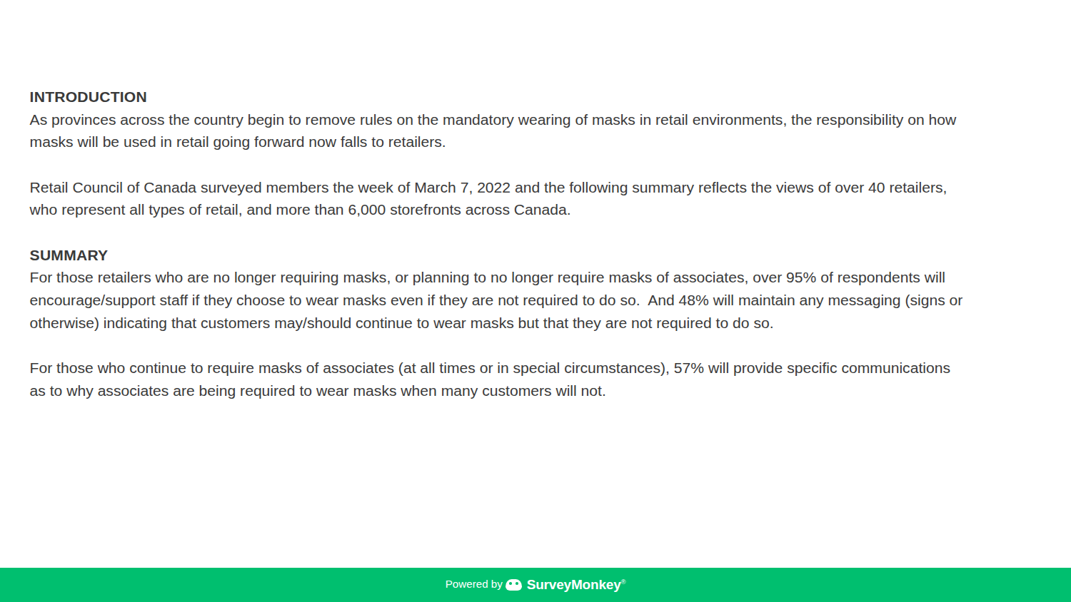INTRODUCTION
As provinces across the country begin to remove rules on the mandatory wearing of masks in retail environments, the responsibility on how masks will be used in retail going forward now falls to retailers.
Retail Council of Canada surveyed members the week of March 7, 2022 and the following summary reflects the views of over 40 retailers, who represent all types of retail, and more than 6,000 storefronts across Canada.
SUMMARY
For those retailers who are no longer requiring masks, or planning to no longer require masks of associates, over 95% of respondents will encourage/support staff if they choose to wear masks even if they are not required to do so. And 48% will maintain any messaging (signs or otherwise) indicating that customers may/should continue to wear masks but that they are not required to do so.
For those who continue to require masks of associates (at all times or in special circumstances), 57% will provide specific communications as to why associates are being required to wear masks when many customers will not.
Powered by SurveyMonkey®